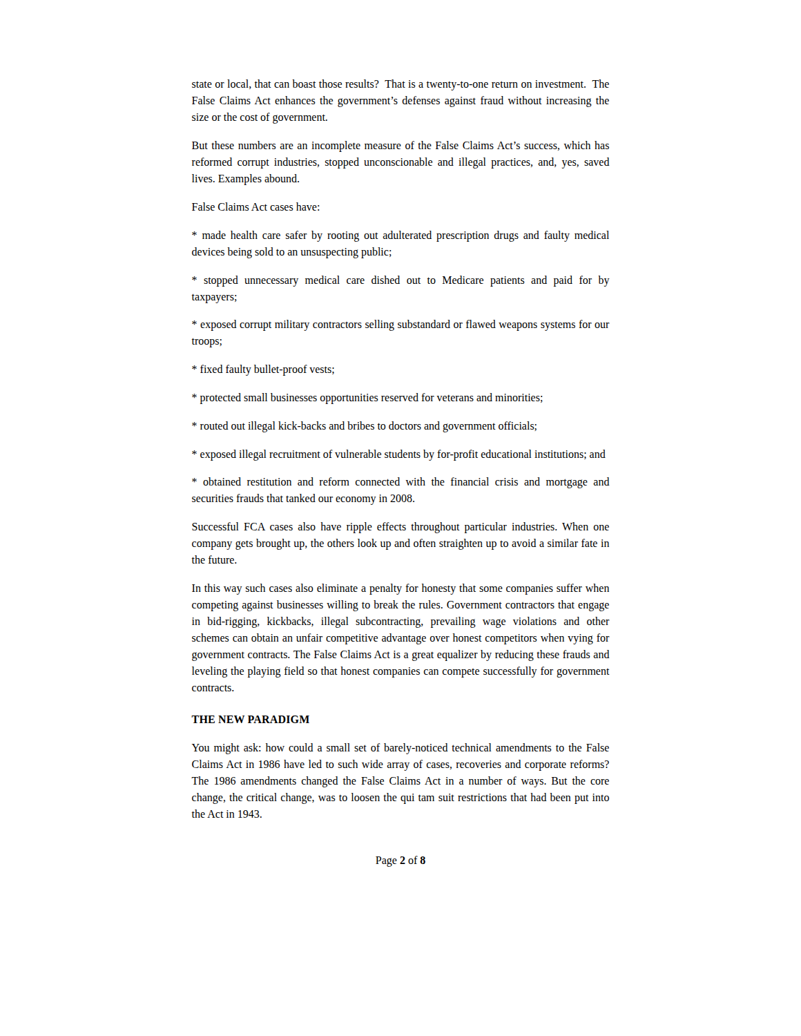state or local, that can boast those results? That is a twenty-to-one return on investment. The False Claims Act enhances the government’s defenses against fraud without increasing the size or the cost of government.
But these numbers are an incomplete measure of the False Claims Act’s success, which has reformed corrupt industries, stopped unconscionable and illegal practices, and, yes, saved lives. Examples abound.
False Claims Act cases have:
* made health care safer by rooting out adulterated prescription drugs and faulty medical devices being sold to an unsuspecting public;
* stopped unnecessary medical care dished out to Medicare patients and paid for by taxpayers;
* exposed corrupt military contractors selling substandard or flawed weapons systems for our troops;
* fixed faulty bullet-proof vests;
* protected small businesses opportunities reserved for veterans and minorities;
* routed out illegal kick-backs and bribes to doctors and government officials;
* exposed illegal recruitment of vulnerable students by for-profit educational institutions; and
* obtained restitution and reform connected with the financial crisis and mortgage and securities frauds that tanked our economy in 2008.
Successful FCA cases also have ripple effects throughout particular industries. When one company gets brought up, the others look up and often straighten up to avoid a similar fate in the future.
In this way such cases also eliminate a penalty for honesty that some companies suffer when competing against businesses willing to break the rules. Government contractors that engage in bid-rigging, kickbacks, illegal subcontracting, prevailing wage violations and other schemes can obtain an unfair competitive advantage over honest competitors when vying for government contracts. The False Claims Act is a great equalizer by reducing these frauds and leveling the playing field so that honest companies can compete successfully for government contracts.
The New Paradigm
You might ask: how could a small set of barely-noticed technical amendments to the False Claims Act in 1986 have led to such wide array of cases, recoveries and corporate reforms? The 1986 amendments changed the False Claims Act in a number of ways. But the core change, the critical change, was to loosen the qui tam suit restrictions that had been put into the Act in 1943.
Page 2 of 8